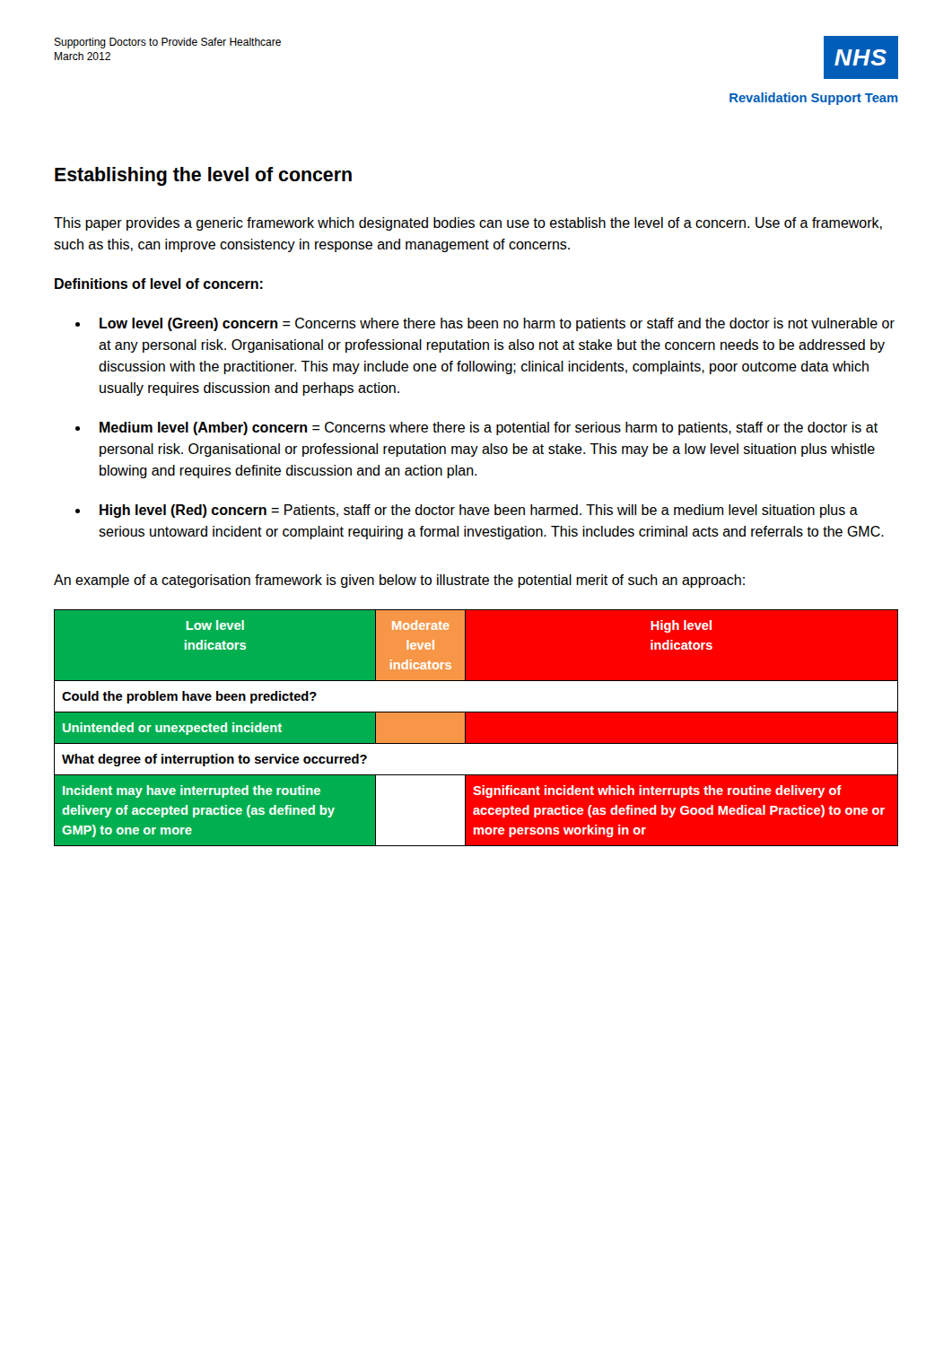Supporting Doctors to Provide Safer Healthcare
March 2012
NHS
Revalidation Support Team
Establishing the level of concern
This paper provides a generic framework which designated bodies can use to establish the level of a concern. Use of a framework, such as this, can improve consistency in response and management of concerns.
Definitions of level of concern:
Low level (Green) concern = Concerns where there has been no harm to patients or staff and the doctor is not vulnerable or at any personal risk. Organisational or professional reputation is also not at stake but the concern needs to be addressed by discussion with the practitioner. This may include one of following; clinical incidents, complaints, poor outcome data which usually requires discussion and perhaps action.
Medium level (Amber) concern = Concerns where there is a potential for serious harm to patients, staff or the doctor is at personal risk. Organisational or professional reputation may also be at stake. This may be a low level situation plus whistle blowing and requires definite discussion and an action plan.
High level (Red) concern = Patients, staff or the doctor have been harmed. This will be a medium level situation plus a serious untoward incident or complaint requiring a formal investigation. This includes criminal acts and referrals to the GMC.
An example of a categorisation framework is given below to illustrate the potential merit of such an approach:
| Low level indicators | Moderate level indicators | High level indicators |
| Could the problem have been predicted? |
| Unintended or unexpected incident | | |
| What degree of interruption to service occurred? |
| Incident may have interrupted the routine delivery of accepted practice (as defined by GMP) to one or more | | Significant incident which interrupts the routine delivery of accepted practice (as defined by Good Medical Practice) to one or more persons working in or |